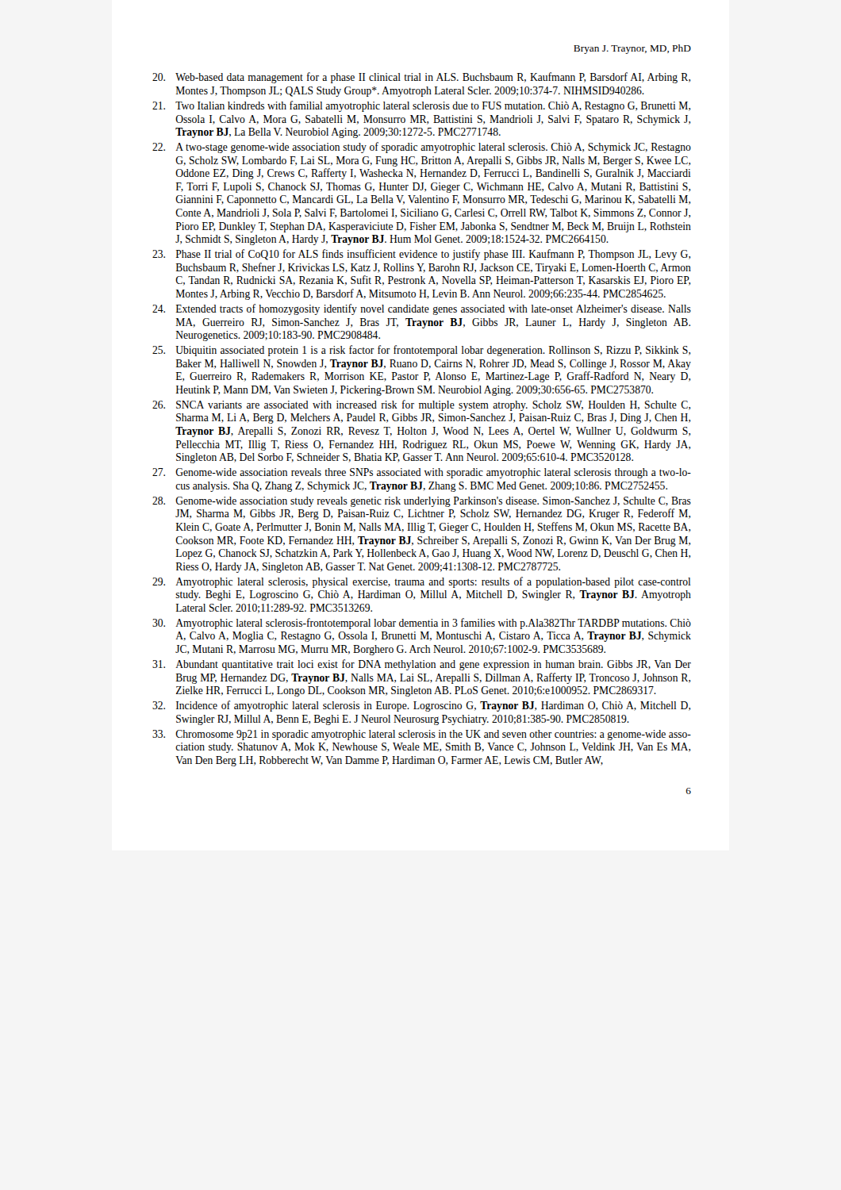Bryan J. Traynor, MD, PhD
20. Web-based data management for a phase II clinical trial in ALS. Buchsbaum R, Kaufmann P, Barsdorf AI, Arbing R, Montes J, Thompson JL; QALS Study Group*. Amyotroph Lateral Scler. 2009;10:374-7. NIHMSID940286.
21. Two Italian kindreds with familial amyotrophic lateral sclerosis due to FUS mutation. Chiò A, Restagno G, Brunetti M, Ossola I, Calvo A, Mora G, Sabatelli M, Monsurro MR, Battistini S, Mandrioli J, Salvi F, Spataro R, Schymick J, Traynor BJ, La Bella V. Neurobiol Aging. 2009;30:1272-5. PMC2771748.
22. A two-stage genome-wide association study of sporadic amyotrophic lateral sclerosis. Chiò A, Schymick JC, Restagno G, Scholz SW, Lombardo F, Lai SL, Mora G, Fung HC, Britton A, Arepalli S, Gibbs JR, Nalls M, Berger S, Kwee LC, Oddone EZ, Ding J, Crews C, Rafferty I, Washecka N, Hernandez D, Ferrucci L, Bandinelli S, Guralnik J, Macciardi F, Torri F, Lupoli S, Chanock SJ, Thomas G, Hunter DJ, Gieger C, Wichmann HE, Calvo A, Mutani R, Battistini S, Giannini F, Caponnetto C, Mancardi GL, La Bella V, Valentino F, Monsurro MR, Tedeschi G, Marinou K, Sabatelli M, Conte A, Mandrioli J, Sola P, Salvi F, Bartolomei I, Siciliano G, Carlesi C, Orrell RW, Talbot K, Simmons Z, Connor J, Pioro EP, Dunkley T, Stephan DA, Kasperaviciute D, Fisher EM, Jabonka S, Sendtner M, Beck M, Bruijn L, Rothstein J, Schmidt S, Singleton A, Hardy J, Traynor BJ. Hum Mol Genet. 2009;18:1524-32. PMC2664150.
23. Phase II trial of CoQ10 for ALS finds insufficient evidence to justify phase III. Kaufmann P, Thompson JL, Levy G, Buchsbaum R, Shefner J, Krivickas LS, Katz J, Rollins Y, Barohn RJ, Jackson CE, Tiryaki E, Lomen-Hoerth C, Armon C, Tandan R, Rudnicki SA, Rezania K, Sufit R, Pestronk A, Novella SP, Heiman-Patterson T, Kasarskis EJ, Pioro EP, Montes J, Arbing R, Vecchio D, Barsdorf A, Mitsumoto H, Levin B. Ann Neurol. 2009;66:235-44. PMC2854625.
24. Extended tracts of homozygosity identify novel candidate genes associated with late-onset Alzheimer's disease. Nalls MA, Guerreiro RJ, Simon-Sanchez J, Bras JT, Traynor BJ, Gibbs JR, Launer L, Hardy J, Singleton AB. Neurogenetics. 2009;10:183-90. PMC2908484.
25. Ubiquitin associated protein 1 is a risk factor for frontotemporal lobar degeneration. Rollinson S, Rizzu P, Sikkink S, Baker M, Halliwell N, Snowden J, Traynor BJ, Ruano D, Cairns N, Rohrer JD, Mead S, Collinge J, Rossor M, Akay E, Guerreiro R, Rademakers R, Morrison KE, Pastor P, Alonso E, Martinez-Lage P, Graff-Radford N, Neary D, Heutink P, Mann DM, Van Swieten J, Pickering-Brown SM. Neurobiol Aging. 2009;30:656-65. PMC2753870.
26. SNCA variants are associated with increased risk for multiple system atrophy. Scholz SW, Houlden H, Schulte C, Sharma M, Li A, Berg D, Melchers A, Paudel R, Gibbs JR, Simon-Sanchez J, Paisan-Ruiz C, Bras J, Ding J, Chen H, Traynor BJ, Arepalli S, Zonozi RR, Revesz T, Holton J, Wood N, Lees A, Oertel W, Wullner U, Goldwurm S, Pellecchia MT, Illig T, Riess O, Fernandez HH, Rodriguez RL, Okun MS, Poewe W, Wenning GK, Hardy JA, Singleton AB, Del Sorbo F, Schneider S, Bhatia KP, Gasser T. Ann Neurol. 2009;65:610-4. PMC3520128.
27. Genome-wide association reveals three SNPs associated with sporadic amyotrophic lateral sclerosis through a two-locus analysis. Sha Q, Zhang Z, Schymick JC, Traynor BJ, Zhang S. BMC Med Genet. 2009;10:86. PMC2752455.
28. Genome-wide association study reveals genetic risk underlying Parkinson's disease. Simon-Sanchez J, Schulte C, Bras JM, Sharma M, Gibbs JR, Berg D, Paisan-Ruiz C, Lichtner P, Scholz SW, Hernandez DG, Kruger R, Federoff M, Klein C, Goate A, Perlmutter J, Bonin M, Nalls MA, Illig T, Gieger C, Houlden H, Steffens M, Okun MS, Racette BA, Cookson MR, Foote KD, Fernandez HH, Traynor BJ, Schreiber S, Arepalli S, Zonozi R, Gwinn K, Van Der Brug M, Lopez G, Chanock SJ, Schatzkin A, Park Y, Hollenbeck A, Gao J, Huang X, Wood NW, Lorenz D, Deuschl G, Chen H, Riess O, Hardy JA, Singleton AB, Gasser T. Nat Genet. 2009;41:1308-12. PMC2787725.
29. Amyotrophic lateral sclerosis, physical exercise, trauma and sports: results of a population-based pilot case-control study. Beghi E, Logroscino G, Chiò A, Hardiman O, Millul A, Mitchell D, Swingler R, Traynor BJ. Amyotroph Lateral Scler. 2010;11:289-92. PMC3513269.
30. Amyotrophic lateral sclerosis-frontotemporal lobar dementia in 3 families with p.Ala382Thr TARDBP mutations. Chiò A, Calvo A, Moglia C, Restagno G, Ossola I, Brunetti M, Montuschi A, Cistaro A, Ticca A, Traynor BJ, Schymick JC, Mutani R, Marrosu MG, Murru MR, Borghero G. Arch Neurol. 2010;67:1002-9. PMC3535689.
31. Abundant quantitative trait loci exist for DNA methylation and gene expression in human brain. Gibbs JR, Van Der Brug MP, Hernandez DG, Traynor BJ, Nalls MA, Lai SL, Arepalli S, Dillman A, Rafferty IP, Troncoso J, Johnson R, Zielke HR, Ferrucci L, Longo DL, Cookson MR, Singleton AB. PLoS Genet. 2010;6:e1000952. PMC2869317.
32. Incidence of amyotrophic lateral sclerosis in Europe. Logroscino G, Traynor BJ, Hardiman O, Chiò A, Mitchell D, Swingler RJ, Millul A, Benn E, Beghi E. J Neurol Neurosurg Psychiatry. 2010;81:385-90. PMC2850819.
33. Chromosome 9p21 in sporadic amyotrophic lateral sclerosis in the UK and seven other countries: a genome-wide association study. Shatunov A, Mok K, Newhouse S, Weale ME, Smith B, Vance C, Johnson L, Veldink JH, Van Es MA, Van Den Berg LH, Robberecht W, Van Damme P, Hardiman O, Farmer AE, Lewis CM, Butler AW,
6